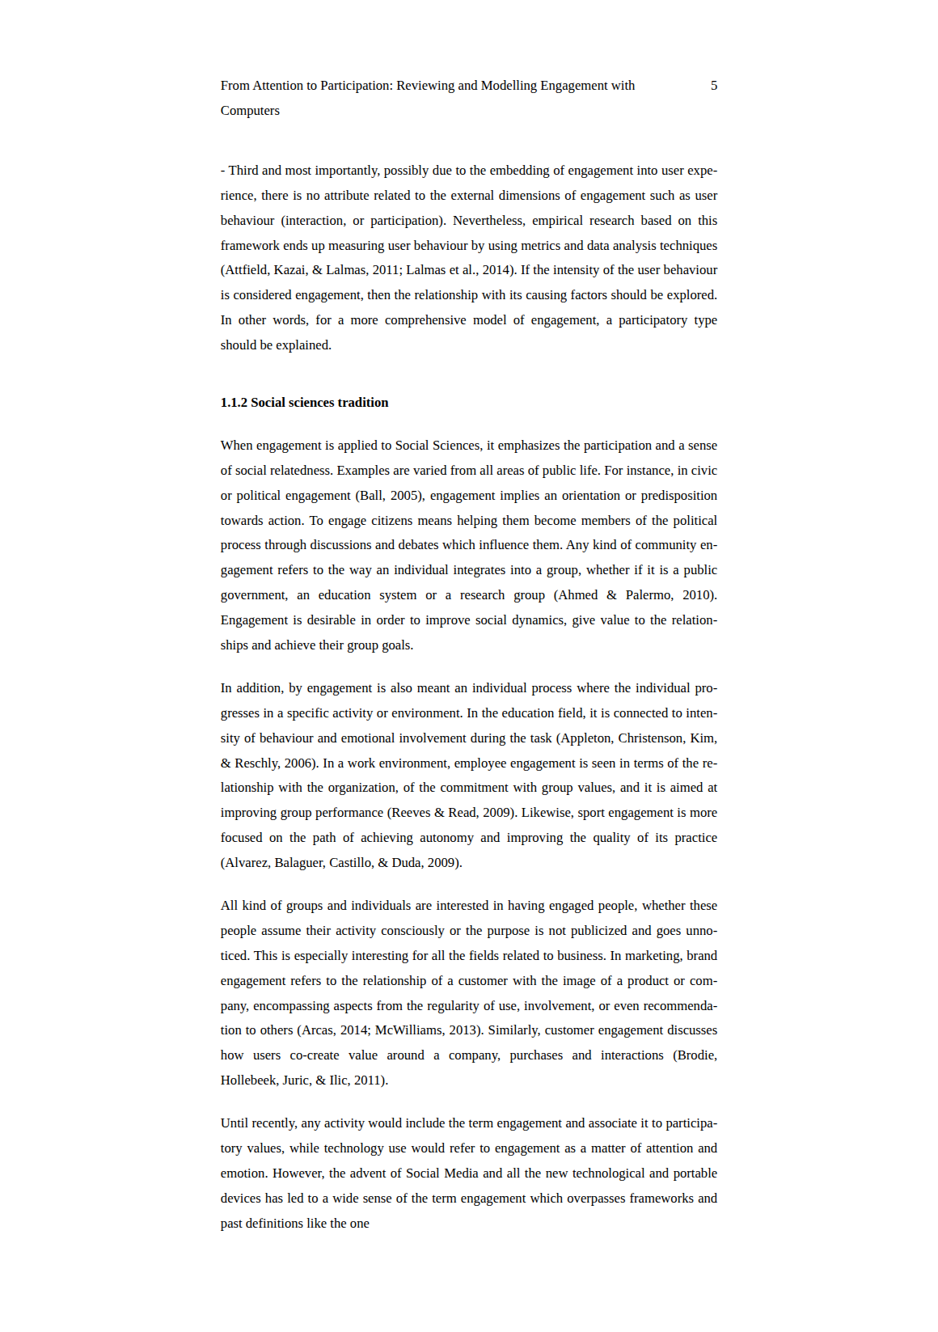From Attention to Participation: Reviewing and Modelling Engagement with Computers 5
- Third and most importantly, possibly due to the embedding of engagement into user experience, there is no attribute related to the external dimensions of engagement such as user behaviour (interaction, or participation). Nevertheless, empirical research based on this framework ends up measuring user behaviour by using metrics and data analysis techniques (Attfield, Kazai, & Lalmas, 2011; Lalmas et al., 2014). If the intensity of the user behaviour is considered engagement, then the relationship with its causing factors should be explored. In other words, for a more comprehensive model of engagement, a participatory type should be explained.
1.1.2 Social sciences tradition
When engagement is applied to Social Sciences, it emphasizes the participation and a sense of social relatedness. Examples are varied from all areas of public life. For instance, in civic or political engagement (Ball, 2005), engagement implies an orientation or predisposition towards action. To engage citizens means helping them become members of the political process through discussions and debates which influence them. Any kind of community engagement refers to the way an individual integrates into a group, whether if it is a public government, an education system or a research group (Ahmed & Palermo, 2010). Engagement is desirable in order to improve social dynamics, give value to the relationships and achieve their group goals.
In addition, by engagement is also meant an individual process where the individual progresses in a specific activity or environment. In the education field, it is connected to intensity of behaviour and emotional involvement during the task (Appleton, Christenson, Kim, & Reschly, 2006). In a work environment, employee engagement is seen in terms of the relationship with the organization, of the commitment with group values, and it is aimed at improving group performance (Reeves & Read, 2009). Likewise, sport engagement is more focused on the path of achieving autonomy and improving the quality of its practice (Alvarez, Balaguer, Castillo, & Duda, 2009).
All kind of groups and individuals are interested in having engaged people, whether these people assume their activity consciously or the purpose is not publicized and goes unnoticed. This is especially interesting for all the fields related to business. In marketing, brand engagement refers to the relationship of a customer with the image of a product or company, encompassing aspects from the regularity of use, involvement, or even recommendation to others (Arcas, 2014; McWilliams, 2013). Similarly, customer engagement discusses how users co-create value around a company, purchases and interactions (Brodie, Hollebeek, Juric, & Ilic, 2011).
Until recently, any activity would include the term engagement and associate it to participatory values, while technology use would refer to engagement as a matter of attention and emotion. However, the advent of Social Media and all the new technological and portable devices has led to a wide sense of the term engagement which overpasses frameworks and past definitions like the one